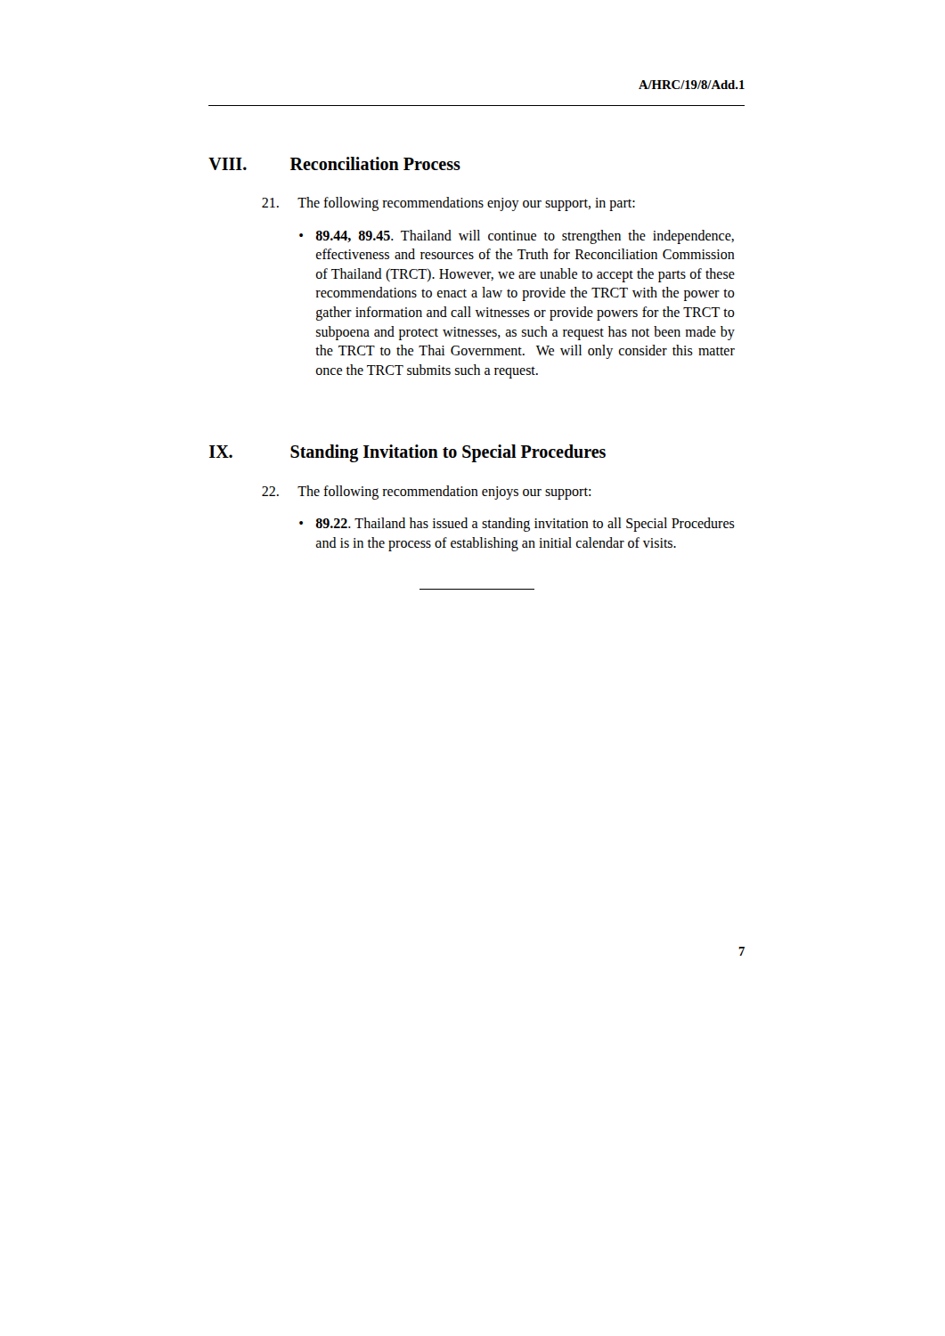A/HRC/19/8/Add.1
VIII. Reconciliation Process
21. The following recommendations enjoy our support, in part:
• 89.44, 89.45. Thailand will continue to strengthen the independence, effectiveness and resources of the Truth for Reconciliation Commission of Thailand (TRCT). However, we are unable to accept the parts of these recommendations to enact a law to provide the TRCT with the power to gather information and call witnesses or provide powers for the TRCT to subpoena and protect witnesses, as such a request has not been made by the TRCT to the Thai Government. We will only consider this matter once the TRCT submits such a request.
IX. Standing Invitation to Special Procedures
22. The following recommendation enjoys our support:
• 89.22. Thailand has issued a standing invitation to all Special Procedures and is in the process of establishing an initial calendar of visits.
7